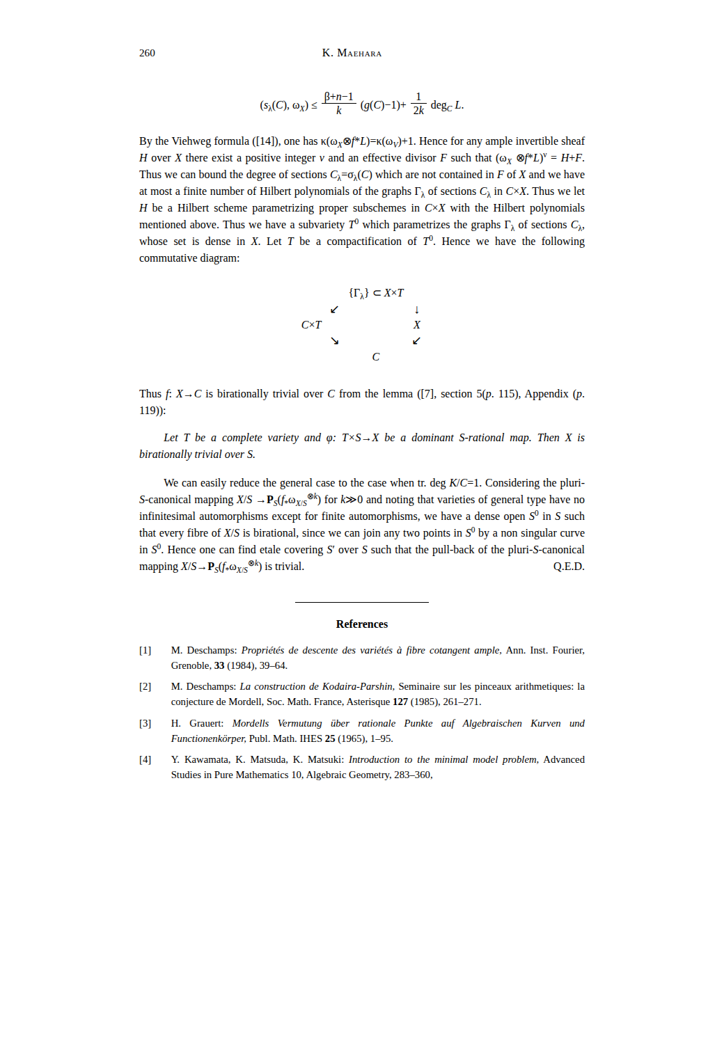260 K. Maehara
(sλ(C), ωX) ≤ β+n−1 k (g(C)−1)+ 12k degC L.
By the Viehweg formula ([14]), one has κ(ωX⊗f*L)=κ(ωV)+1. Hence for any ample invertible sheaf H over X there exist a positive integer ν and an effective divisor F such that (ωX ⊗f*L)ν = H+F. Thus we can bound the degree of sections Cλ=σλ(C) which are not contained in F of X and we have at most a finite number of Hilbert polynomials of the graphs Γλ of sections Cλ in C×X. Thus we let H be a Hilbert scheme parametrizing proper subschemes in C×X with the Hilbert polynomials mentioned above. Thus we have a subvariety T0 which parametrizes the graphs Γλ of sections Cλ, whose set is dense in X. Let T be a compactification of T0. Hence we have the following commutative diagram:
| | | {Γ λ } ⊂ X × T | |
| | ↙ | | ↓ |
| C × T | | | X |
| | ↘ | | ↙ |
| | | C | |
Thus f: X→C is birationally trivial over C from the lemma ([7], section 5(p. 115), Appendix (p. 119)):
Let T be a complete variety and φ: T×S→X be a dominant S-rational map. Then X is birationally trivial over S.
We can easily reduce the general case to the case when tr. deg K/C=1. Considering the pluri-S-canonical mapping X/S →PS(f*ωX/S⊗k) for k≫0 and noting that varieties of general type have no infinitesimal automorphisms except for finite automorphisms, we have a dense open S0 in S such that every fibre of X/S is birational, since we can join any two points in S0 by a non singular curve in S0. Hence one can find etale covering S′ over S such that the pull-back of the pluri-S-canonical mapping X/S→PS(f*ωX/S⊗k) is trivial. Q.E.D.
References
[1] M. Deschamps: Propriétés de descente des variétés à fibre cotangent ample, Ann. Inst. Fourier, Grenoble, 33 (1984), 39–64.
[2] M. Deschamps: La construction de Kodaira-Parshin, Seminaire sur les pinceaux arithmetiques: la conjecture de Mordell, Soc. Math. France, Asterisque 127 (1985), 261–271.
[3] H. Grauert: Mordells Vermutung über rationale Punkte auf Algebraischen Kurven und Functionenkörper, Publ. Math. IHES 25 (1965), 1–95.
[4] Y. Kawamata, K. Matsuda, K. Matsuki: Introduction to the minimal model problem, Advanced Studies in Pure Mathematics 10, Algebraic Geometry, 283–360,